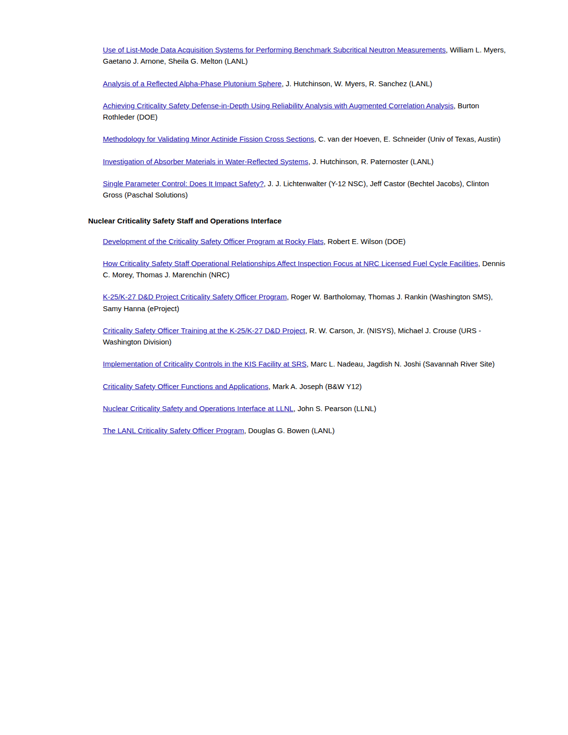Use of List-Mode Data Acquisition Systems for Performing Benchmark Subcritical Neutron Measurements, William L. Myers, Gaetano J. Arnone, Sheila G. Melton (LANL)
Analysis of a Reflected Alpha-Phase Plutonium Sphere, J. Hutchinson, W. Myers, R. Sanchez (LANL)
Achieving Criticality Safety Defense-in-Depth Using Reliability Analysis with Augmented Correlation Analysis, Burton Rothleder (DOE)
Methodology for Validating Minor Actinide Fission Cross Sections, C. van der Hoeven, E. Schneider (Univ of Texas, Austin)
Investigation of Absorber Materials in Water-Reflected Systems, J. Hutchinson, R. Paternoster (LANL)
Single Parameter Control: Does It Impact Safety?, J. J. Lichtenwalter (Y-12 NSC), Jeff Castor (Bechtel Jacobs), Clinton Gross (Paschal Solutions)
Nuclear Criticality Safety Staff and Operations Interface
Development of the Criticality Safety Officer Program at Rocky Flats, Robert E. Wilson (DOE)
How Criticality Safety Staff Operational Relationships Affect Inspection Focus at NRC Licensed Fuel Cycle Facilities, Dennis C. Morey, Thomas J. Marenchin (NRC)
K-25/K-27 D&D Project Criticality Safety Officer Program, Roger W. Bartholomay, Thomas J. Rankin (Washington SMS), Samy Hanna (eProject)
Criticality Safety Officer Training at the K-25/K-27 D&D Project, R. W. Carson, Jr. (NISYS), Michael J. Crouse (URS - Washington Division)
Implementation of Criticality Controls in the KIS Facility at SRS, Marc L. Nadeau, Jagdish N. Joshi (Savannah River Site)
Criticality Safety Officer Functions and Applications, Mark A. Joseph (B&W Y12)
Nuclear Criticality Safety and Operations Interface at LLNL, John S. Pearson (LLNL)
The LANL Criticality Safety Officer Program, Douglas G. Bowen (LANL)